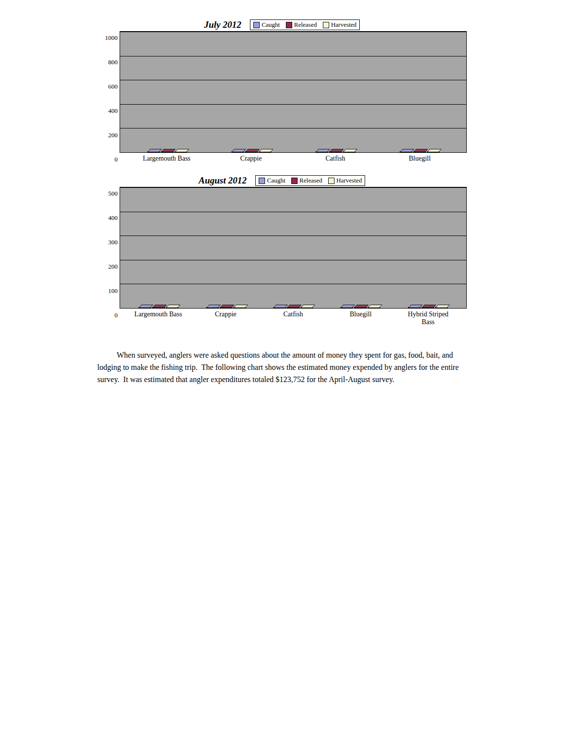July 2012
Caught Released Harvested
1000 800 600 400 200 0
Largemouth Bass
Crappie
Catfish
Bluegill
August 2012
Caught Released Harvested
500 400 300 200 100 0
Largemouth Bass
Crappie
Catfish
Bluegill
Hybrid Striped Bass
When surveyed, anglers were asked questions about the amount of money they spent for gas, food, bait, and lodging to make the fishing trip. The following chart shows the estimated money expended by anglers for the entire survey. It was estimated that angler expenditures totaled $123,752 for the April-August survey.